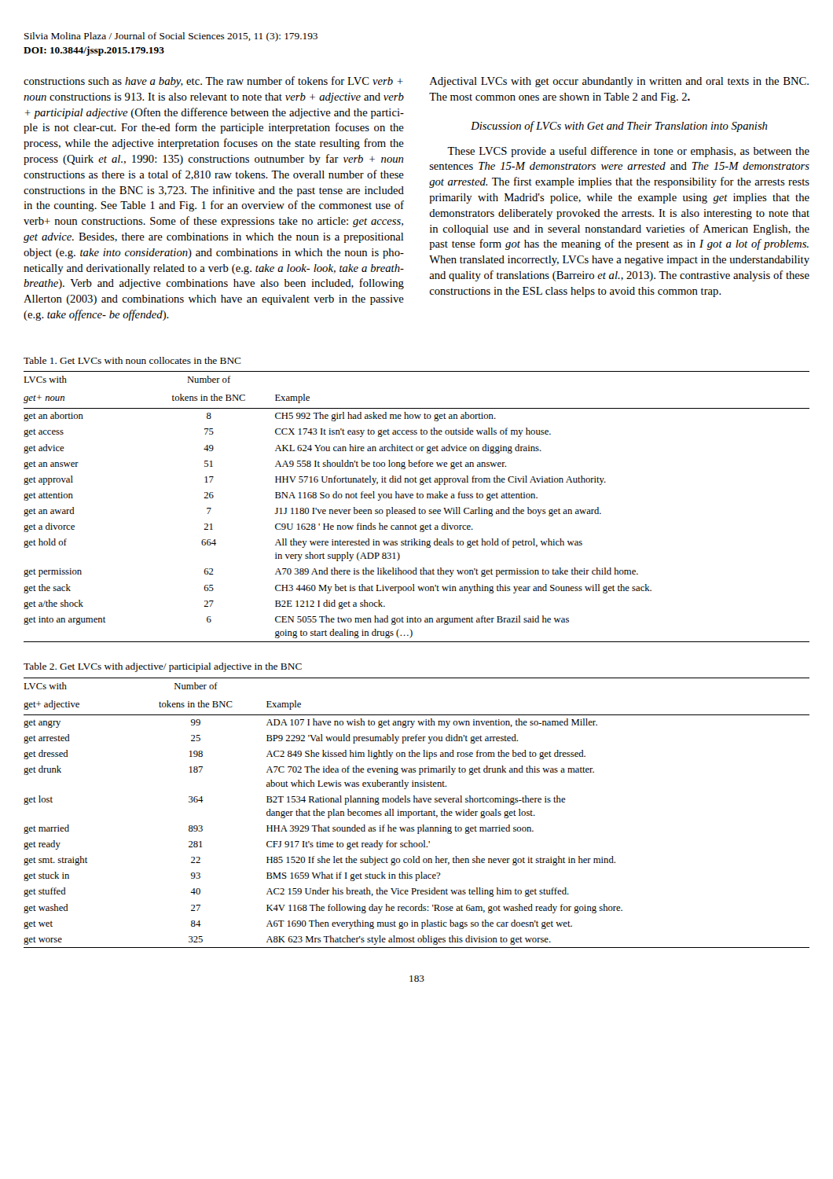Silvia Molina Plaza / Journal of Social Sciences 2015, 11 (3): 179.193
DOI: 10.3844/jssp.2015.179.193
constructions such as have a baby, etc. The raw number of tokens for LVC verb + noun constructions is 913. It is also relevant to note that verb + adjective and verb + participial adjective (Often the difference between the adjective and the participle is not clear-cut. For the-ed form the participle interpretation focuses on the process, while the adjective interpretation focuses on the state resulting from the process (Quirk et al., 1990: 135) constructions outnumber by far verb + noun constructions as there is a total of 2,810 raw tokens. The overall number of these constructions in the BNC is 3,723. The infinitive and the past tense are included in the counting. See Table 1 and Fig. 1 for an overview of the commonest use of verb+ noun constructions. Some of these expressions take no article: get access, get advice. Besides, there are combinations in which the noun is a prepositional object (e.g. take into consideration) and combinations in which the noun is phonetically and derivationally related to a verb (e.g. take a look- look, take a breath- breathe). Verb and adjective combinations have also been included, following Allerton (2003) and combinations which have an equivalent verb in the passive (e.g. take offence- be offended).
Adjectival LVCs with get occur abundantly in written and oral texts in the BNC. The most common ones are shown in Table 2 and Fig. 2.
Discussion of LVCs with Get and Their Translation into Spanish
These LVCS provide a useful difference in tone or emphasis, as between the sentences The 15-M demonstrators were arrested and The 15-M demonstrators got arrested. The first example implies that the responsibility for the arrests rests primarily with Madrid's police, while the example using get implies that the demonstrators deliberately provoked the arrests. It is also interesting to note that in colloquial use and in several nonstandard varieties of American English, the past tense form got has the meaning of the present as in I got a lot of problems. When translated incorrectly, LVCs have a negative impact in the understandability and quality of translations (Barreiro et al., 2013). The contrastive analysis of these constructions in the ESL class helps to avoid this common trap.
Table 1. Get LVCs with noun collocates in the BNC
| LVCs with | Number of | |
| --- | --- | --- |
| get+ noun | tokens in the BNC | Example |
| get an abortion | 8 | CH5 992 The girl had asked me how to get an abortion. |
| get access | 75 | CCX 1743 It isn't easy to get access to the outside walls of my house. |
| get advice | 49 | AKL 624 You can hire an architect or get advice on digging drains. |
| get an answer | 51 | AA9 558 It shouldn't be too long before we get an answer. |
| get approval | 17 | HHV 5716 Unfortunately, it did not get approval from the Civil Aviation Authority. |
| get attention | 26 | BNA 1168 So do not feel you have to make a fuss to get attention. |
| get an award | 7 | J1J 1180 I've never been so pleased to see Will Carling and the boys get an award. |
| get a divorce | 21 | C9U 1628 ' He now finds he cannot get a divorce. |
| get hold of | 664 | All they were interested in was striking deals to get hold of petrol, which was in very short supply (ADP 831) |
| get permission | 62 | A70 389 And there is the likelihood that they won't get permission to take their child home. |
| get the sack | 65 | CH3 4460 My bet is that Liverpool won't win anything this year and Souness will get the sack. |
| get a/the shock | 27 | B2E 1212 I did get a shock. |
| get into an argument | 6 | CEN 5055 The two men had got into an argument after Brazil said he was going to start dealing in drugs (…) |
Table 2. Get LVCs with adjective/ participial adjective in the BNC
| LVCs with | Number of | |
| --- | --- | --- |
| get+ adjective | tokens in the BNC | Example |
| get angry | 99 | ADA 107 I have no wish to get angry with my own invention, the so-named Miller. |
| get arrested | 25 | BP9 2292 'Val would presumably prefer you didn't get arrested. |
| get dressed | 198 | AC2 849 She kissed him lightly on the lips and rose from the bed to get dressed. |
| get drunk | 187 | A7C 702 The idea of the evening was primarily to get drunk and this was a matter. about which Lewis was exuberantly insistent. |
| get lost | 364 | B2T 1534 Rational planning models have several shortcomings-there is the danger that the plan becomes all important, the wider goals get lost. |
| get married | 893 | HHA 3929 That sounded as if he was planning to get married soon. |
| get ready | 281 | CFJ 917 It's time to get ready for school.' |
| get smt. straight | 22 | H85 1520 If she let the subject go cold on her, then she never got it straight in her mind. |
| get stuck in | 93 | BMS 1659 What if I get stuck in this place? |
| get stuffed | 40 | AC2 159 Under his breath, the Vice President was telling him to get stuffed. |
| get washed | 27 | K4V 1168 The following day he records: 'Rose at 6am, got washed ready for going shore. |
| get wet | 84 | A6T 1690 Then everything must go in plastic bags so the car doesn't get wet. |
| get worse | 325 | A8K 623 Mrs Thatcher's style almost obliges this division to get worse. |
183